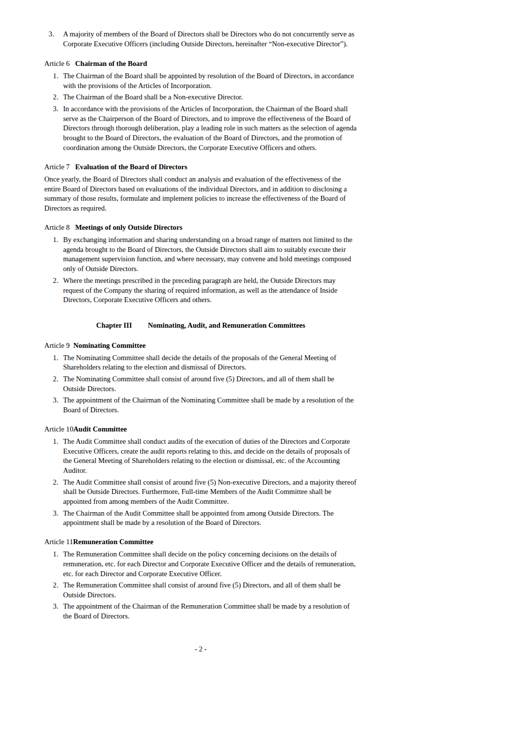3. A majority of members of the Board of Directors shall be Directors who do not concurrently serve as Corporate Executive Officers (including Outside Directors, hereinafter “Non-executive Director”).
Article 6 Chairman of the Board
The Chairman of the Board shall be appointed by resolution of the Board of Directors, in accordance with the provisions of the Articles of Incorporation.
The Chairman of the Board shall be a Non-executive Director.
In accordance with the provisions of the Articles of Incorporation, the Chairman of the Board shall serve as the Chairperson of the Board of Directors, and to improve the effectiveness of the Board of Directors through thorough deliberation, play a leading role in such matters as the selection of agenda brought to the Board of Directors, the evaluation of the Board of Directors, and the promotion of coordination among the Outside Directors, the Corporate Executive Officers and others.
Article 7 Evaluation of the Board of Directors
Once yearly, the Board of Directors shall conduct an analysis and evaluation of the effectiveness of the entire Board of Directors based on evaluations of the individual Directors, and in addition to disclosing a summary of those results, formulate and implement policies to increase the effectiveness of the Board of Directors as required.
Article 8 Meetings of only Outside Directors
By exchanging information and sharing understanding on a broad range of matters not limited to the agenda brought to the Board of Directors, the Outside Directors shall aim to suitably execute their management supervision function, and where necessary, may convene and hold meetings composed only of Outside Directors.
Where the meetings prescribed in the preceding paragraph are held, the Outside Directors may request of the Company the sharing of required information, as well as the attendance of Inside Directors, Corporate Executive Officers and others.
Chapter IIINominating, Audit, and Remuneration Committees
Article 9 Nominating Committee
The Nominating Committee shall decide the details of the proposals of the General Meeting of Shareholders relating to the election and dismissal of Directors.
The Nominating Committee shall consist of around five (5) Directors, and all of them shall be Outside Directors.
The appointment of the Chairman of the Nominating Committee shall be made by a resolution of the Board of Directors.
Article 10 Audit Committee
The Audit Committee shall conduct audits of the execution of duties of the Directors and Corporate Executive Officers, create the audit reports relating to this, and decide on the details of proposals of the General Meeting of Shareholders relating to the election or dismissal, etc. of the Accounting Auditor.
The Audit Committee shall consist of around five (5) Non-executive Directors, and a majority thereof shall be Outside Directors. Furthermore, Full-time Members of the Audit Committee shall be appointed from among members of the Audit Committee.
The Chairman of the Audit Committee shall be appointed from among Outside Directors. The appointment shall be made by a resolution of the Board of Directors.
Article 11 Remuneration Committee
The Remuneration Committee shall decide on the policy concerning decisions on the details of remuneration, etc. for each Director and Corporate Executive Officer and the details of remuneration, etc. for each Director and Corporate Executive Officer.
The Remuneration Committee shall consist of around five (5) Directors, and all of them shall be Outside Directors.
The appointment of the Chairman of the Remuneration Committee shall be made by a resolution of the Board of Directors.
- 2 -